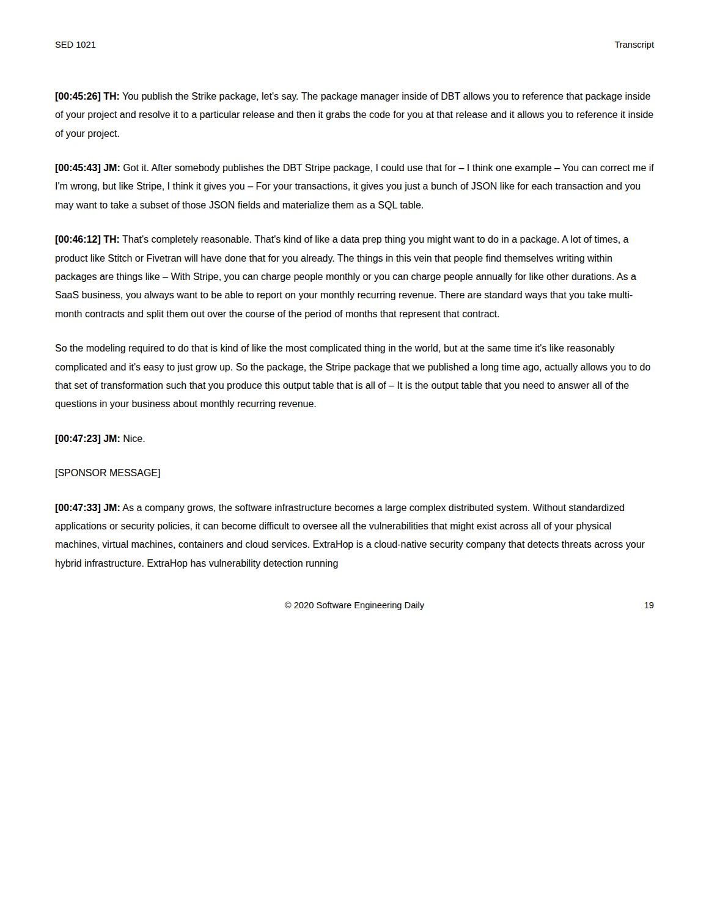SED 1021 Transcript
[00:45:26] TH: You publish the Strike package, let's say. The package manager inside of DBT allows you to reference that package inside of your project and resolve it to a particular release and then it grabs the code for you at that release and it allows you to reference it inside of your project.
[00:45:43] JM: Got it. After somebody publishes the DBT Stripe package, I could use that for – I think one example – You can correct me if I'm wrong, but like Stripe, I think it gives you – For your transactions, it gives you just a bunch of JSON like for each transaction and you may want to take a subset of those JSON fields and materialize them as a SQL table.
[00:46:12] TH: That's completely reasonable. That's kind of like a data prep thing you might want to do in a package. A lot of times, a product like Stitch or Fivetran will have done that for you already. The things in this vein that people find themselves writing within packages are things like – With Stripe, you can charge people monthly or you can charge people annually for like other durations. As a SaaS business, you always want to be able to report on your monthly recurring revenue. There are standard ways that you take multi-month contracts and split them out over the course of the period of months that represent that contract.
So the modeling required to do that is kind of like the most complicated thing in the world, but at the same time it's like reasonably complicated and it's easy to just grow up. So the package, the Stripe package that we published a long time ago, actually allows you to do that set of transformation such that you produce this output table that is all of – It is the output table that you need to answer all of the questions in your business about monthly recurring revenue.
[00:47:23] JM: Nice.
[SPONSOR MESSAGE]
[00:47:33] JM: As a company grows, the software infrastructure becomes a large complex distributed system. Without standardized applications or security policies, it can become difficult to oversee all the vulnerabilities that might exist across all of your physical machines, virtual machines, containers and cloud services. ExtraHop is a cloud-native security company that detects threats across your hybrid infrastructure. ExtraHop has vulnerability detection running
© 2020 Software Engineering Daily 19